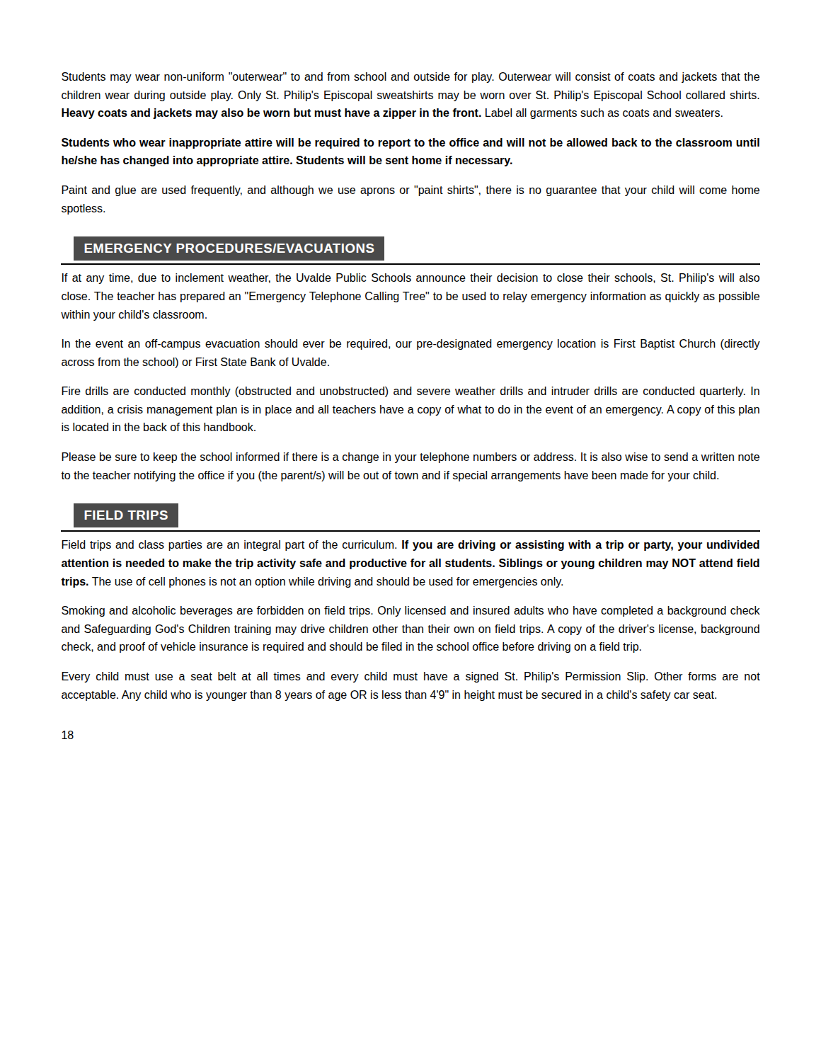Students may wear non-uniform "outerwear" to and from school and outside for play. Outerwear will consist of coats and jackets that the children wear during outside play. Only St. Philip's Episcopal sweatshirts may be worn over St. Philip's Episcopal School collared shirts. Heavy coats and jackets may also be worn but must have a zipper in the front. Label all garments such as coats and sweaters.
Students who wear inappropriate attire will be required to report to the office and will not be allowed back to the classroom until he/she has changed into appropriate attire. Students will be sent home if necessary.
Paint and glue are used frequently, and although we use aprons or "paint shirts", there is no guarantee that your child will come home spotless.
EMERGENCY PROCEDURES/EVACUATIONS
If at any time, due to inclement weather, the Uvalde Public Schools announce their decision to close their schools, St. Philip's will also close. The teacher has prepared an "Emergency Telephone Calling Tree" to be used to relay emergency information as quickly as possible within your child's classroom.
In the event an off-campus evacuation should ever be required, our pre-designated emergency location is First Baptist Church (directly across from the school) or First State Bank of Uvalde.
Fire drills are conducted monthly (obstructed and unobstructed) and severe weather drills and intruder drills are conducted quarterly. In addition, a crisis management plan is in place and all teachers have a copy of what to do in the event of an emergency. A copy of this plan is located in the back of this handbook.
Please be sure to keep the school informed if there is a change in your telephone numbers or address. It is also wise to send a written note to the teacher notifying the office if you (the parent/s) will be out of town and if special arrangements have been made for your child.
FIELD TRIPS
Field trips and class parties are an integral part of the curriculum. If you are driving or assisting with a trip or party, your undivided attention is needed to make the trip activity safe and productive for all students. Siblings or young children may NOT attend field trips. The use of cell phones is not an option while driving and should be used for emergencies only.
Smoking and alcoholic beverages are forbidden on field trips. Only licensed and insured adults who have completed a background check and Safeguarding God's Children training may drive children other than their own on field trips. A copy of the driver's license, background check, and proof of vehicle insurance is required and should be filed in the school office before driving on a field trip.
Every child must use a seat belt at all times and every child must have a signed St. Philip's Permission Slip. Other forms are not acceptable. Any child who is younger than 8 years of age OR is less than 4'9" in height must be secured in a child's safety car seat.
18